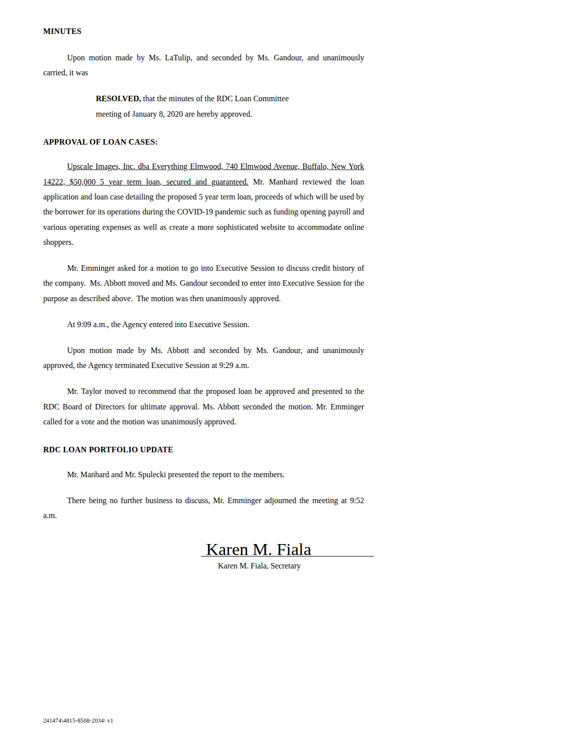MINUTES
Upon motion made by Ms. LaTulip, and seconded by Ms. Gandour, and unanimously carried, it was
RESOLVED, that the minutes of the RDC Loan Committee meeting of January 8, 2020 are hereby approved.
APPROVAL OF LOAN CASES:
Upscale Images, Inc. dba Everything Elmwood, 740 Elmwood Avenue, Buffalo, New York 14222, $50,000 5 year term loan, secured and guaranteed. Mr. Manhard reviewed the loan application and loan case detailing the proposed 5 year term loan, proceeds of which will be used by the borrower for its operations during the COVID-19 pandemic such as funding opening payroll and various operating expenses as well as create a more sophisticated website to accommodate online shoppers.
Mr. Emminger asked for a motion to go into Executive Session to discuss credit history of the company. Ms. Abbott moved and Ms. Gandour seconded to enter into Executive Session for the purpose as described above. The motion was then unanimously approved.
At 9:09 a.m., the Agency entered into Executive Session.
Upon motion made by Ms. Abbott and seconded by Ms. Gandour, and unanimously approved, the Agency terminated Executive Session at 9:29 a.m.
Mr. Taylor moved to recommend that the proposed loan be approved and presented to the RDC Board of Directors for ultimate approval. Ms. Abbott seconded the motion. Mr. Emminger called for a vote and the motion was unanimously approved.
RDC LOAN PORTFOLIO UPDATE
Mr. Manhard and Mr. Spulecki presented the report to the members.
There being no further business to discuss, Mr. Emminger adjourned the meeting at 9:52 a.m.
Karen M. Fiala
Karen M. Fiala, Secretary
241474\4815-8508-2034\ v1